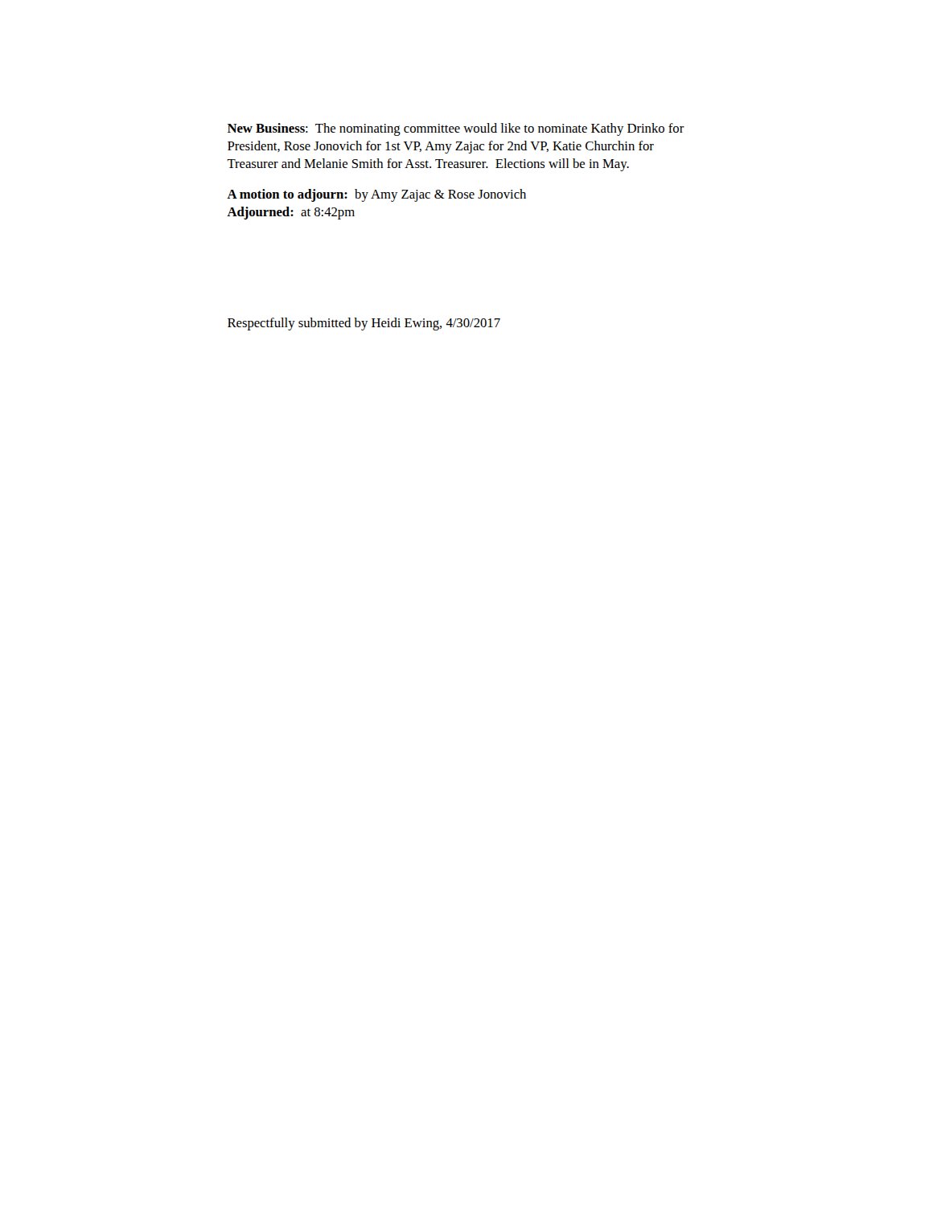New Business: The nominating committee would like to nominate Kathy Drinko for President, Rose Jonovich for 1st VP, Amy Zajac for 2nd VP, Katie Churchin for Treasurer and Melanie Smith for Asst. Treasurer. Elections will be in May.
A motion to adjourn: by Amy Zajac & Rose Jonovich
Adjourned: at 8:42pm
Respectfully submitted by Heidi Ewing, 4/30/2017